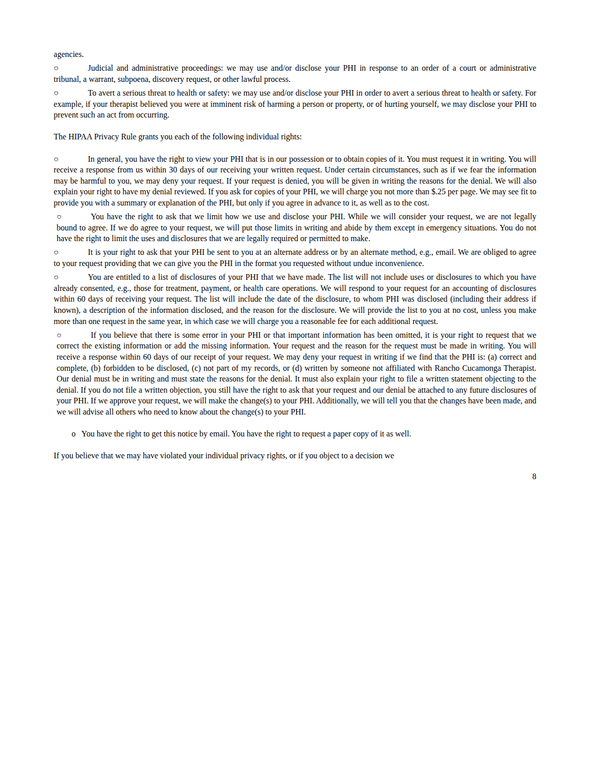agencies.
○Judicial and administrative proceedings: we may use and/or disclose your PHI in response to an order of a court or administrative tribunal, a warrant, subpoena, discovery request, or other lawful process.
○To avert a serious threat to health or safety: we may use and/or disclose your PHI in order to avert a serious threat to health or safety. For example, if your therapist believed you were at imminent risk of harming a person or property, or of hurting yourself, we may disclose your PHI to prevent such an act from occurring.
The HIPAA Privacy Rule grants you each of the following individual rights:
○In general, you have the right to view your PHI that is in our possession or to obtain copies of it. You must request it in writing. You will receive a response from us within 30 days of our receiving your written request. Under certain circumstances, such as if we fear the information may be harmful to you, we may deny your request. If your request is denied, you will be given in writing the reasons for the denial. We will also explain your right to have my denial reviewed. If you ask for copies of your PHI, we will charge you not more than $.25 per page. We may see fit to provide you with a summary or explanation of the PHI, but only if you agree in advance to it, as well as to the cost.
○You have the right to ask that we limit how we use and disclose your PHI. While we will consider your request, we are not legally bound to agree. If we do agree to your request, we will put those limits in writing and abide by them except in emergency situations. You do not have the right to limit the uses and disclosures that we are legally required or permitted to make.
○It is your right to ask that your PHI be sent to you at an alternate address or by an alternate method, e.g., email. We are obliged to agree to your request providing that we can give you the PHI in the format you requested without undue inconvenience.
○You are entitled to a list of disclosures of your PHI that we have made. The list will not include uses or disclosures to which you have already consented, e.g., those for treatment, payment, or health care operations. We will respond to your request for an accounting of disclosures within 60 days of receiving your request. The list will include the date of the disclosure, to whom PHI was disclosed (including their address if known), a description of the information disclosed, and the reason for the disclosure. We will provide the list to you at no cost, unless you make more than one request in the same year, in which case we will charge you a reasonable fee for each additional request.
○If you believe that there is some error in your PHI or that important information has been omitted, it is your right to request that we correct the existing information or add the missing information. Your request and the reason for the request must be made in writing. You will receive a response within 60 days of our receipt of your request. We may deny your request in writing if we find that the PHI is: (a) correct and complete, (b) forbidden to be disclosed, (c) not part of my records, or (d) written by someone not affiliated with Rancho Cucamonga Therapist. Our denial must be in writing and must state the reasons for the denial. It must also explain your right to file a written statement objecting to the denial. If you do not file a written objection, you still have the right to ask that your request and our denial be attached to any future disclosures of your PHI. If we approve your request, we will make the change(s) to your PHI. Additionally, we will tell you that the changes have been made, and we will advise all others who need to know about the change(s) to your PHI.
o You have the right to get this notice by email. You have the right to request a paper copy of it as well.
If you believe that we may have violated your individual privacy rights, or if you object to a decision we
8